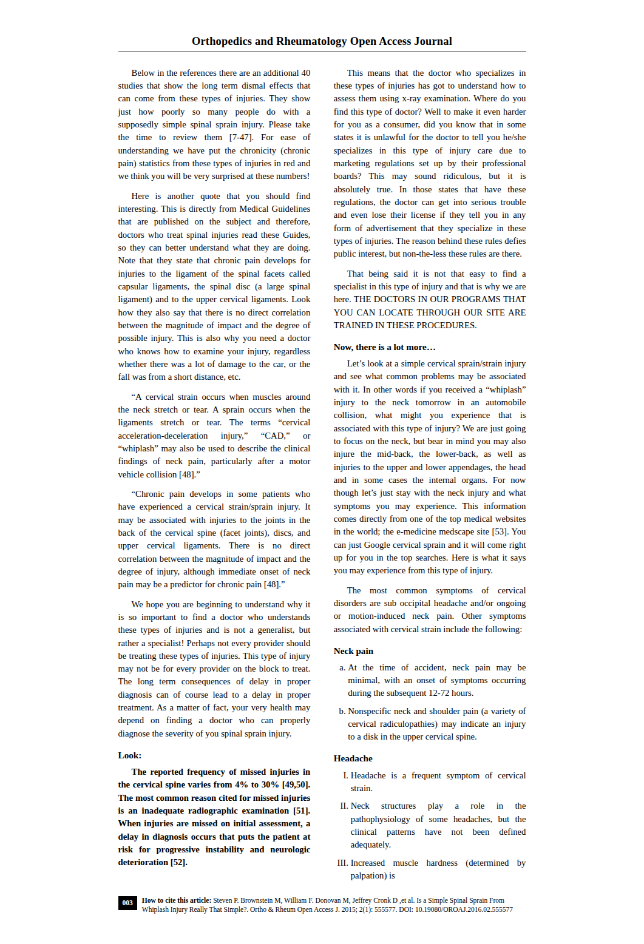Orthopedics and Rheumatology Open Access Journal
Below in the references there are an additional 40 studies that show the long term dismal effects that can come from these types of injuries. They show just how poorly so many people do with a supposedly simple spinal sprain injury. Please take the time to review them [7-47]. For ease of understanding we have put the chronicity (chronic pain) statistics from these types of injuries in red and we think you will be very surprised at these numbers!
Here is another quote that you should find interesting. This is directly from Medical Guidelines that are published on the subject and therefore, doctors who treat spinal injuries read these Guides, so they can better understand what they are doing. Note that they state that chronic pain develops for injuries to the ligament of the spinal facets called capsular ligaments, the spinal disc (a large spinal ligament) and to the upper cervical ligaments. Look how they also say that there is no direct correlation between the magnitude of impact and the degree of possible injury. This is also why you need a doctor who knows how to examine your injury, regardless whether there was a lot of damage to the car, or the fall was from a short distance, etc.
“A cervical strain occurs when muscles around the neck stretch or tear. A sprain occurs when the ligaments stretch or tear. The terms “cervical acceleration-deceleration injury,” “CAD,” or “whiplash” may also be used to describe the clinical findings of neck pain, particularly after a motor vehicle collision [48].”
“Chronic pain develops in some patients who have experienced a cervical strain/sprain injury. It may be associated with injuries to the joints in the back of the cervical spine (facet joints), discs, and upper cervical ligaments. There is no direct correlation between the magnitude of impact and the degree of injury, although immediate onset of neck pain may be a predictor for chronic pain [48].”
We hope you are beginning to understand why it is so important to find a doctor who understands these types of injuries and is not a generalist, but rather a specialist! Perhaps not every provider should be treating these types of injuries. This type of injury may not be for every provider on the block to treat. The long term consequences of delay in proper diagnosis can of course lead to a delay in proper treatment. As a matter of fact, your very health may depend on finding a doctor who can properly diagnose the severity of you spinal sprain injury.
Look:
The reported frequency of missed injuries in the cervical spine varies from 4% to 30% [49,50]. The most common reason cited for missed injuries is an inadequate radiographic examination [51]. When injuries are missed on initial assessment, a delay in diagnosis occurs that puts the patient at risk for progressive instability and neurologic deterioration [52].
This means that the doctor who specializes in these types of injuries has got to understand how to assess them using x-ray examination. Where do you find this type of doctor? Well to make it even harder for you as a consumer, did you know that in some states it is unlawful for the doctor to tell you he/she specializes in this type of injury care due to marketing regulations set up by their professional boards? This may sound ridiculous, but it is absolutely true. In those states that have these regulations, the doctor can get into serious trouble and even lose their license if they tell you in any form of advertisement that they specialize in these types of injuries. The reason behind these rules defies public interest, but non-the-less these rules are there.
That being said it is not that easy to find a specialist in this type of injury and that is why we are here. The doctors in our programs that you can locate through our site are trained in these procedures.
Now, there is a lot more…
Let’s look at a simple cervical sprain/strain injury and see what common problems may be associated with it. In other words if you received a “whiplash” injury to the neck tomorrow in an automobile collision, what might you experience that is associated with this type of injury? We are just going to focus on the neck, but bear in mind you may also injure the mid-back, the lower-back, as well as injuries to the upper and lower appendages, the head and in some cases the internal organs. For now though let’s just stay with the neck injury and what symptoms you may experience. This information comes directly from one of the top medical websites in the world; the e-medicine medscape site [53]. You can just Google cervical sprain and it will come right up for you in the top searches. Here is what it says you may experience from this type of injury.
The most common symptoms of cervical disorders are sub occipital headache and/or ongoing or motion-induced neck pain. Other symptoms associated with cervical strain include the following:
Neck pain
At the time of accident, neck pain may be minimal, with an onset of symptoms occurring during the subsequent 12-72 hours.
Nonspecific neck and shoulder pain (a variety of cervical radiculopathies) may indicate an injury to a disk in the upper cervical spine.
Headache
Headache is a frequent symptom of cervical strain.
Neck structures play a role in the pathophysiology of some headaches, but the clinical patterns have not been defined adequately.
Increased muscle hardness (determined by palpation) is
003
How to cite this article: Steven P. Brownstein M, William F. Donovan M, Jeffrey Cronk D ,et al. Is a Simple Spinal Sprain From Whiplash Injury Really That Simple?. Ortho & Rheum Open Access J. 2015; 2(1): 555577. DOI: 10.19080/OROAJ.2016.02.555577